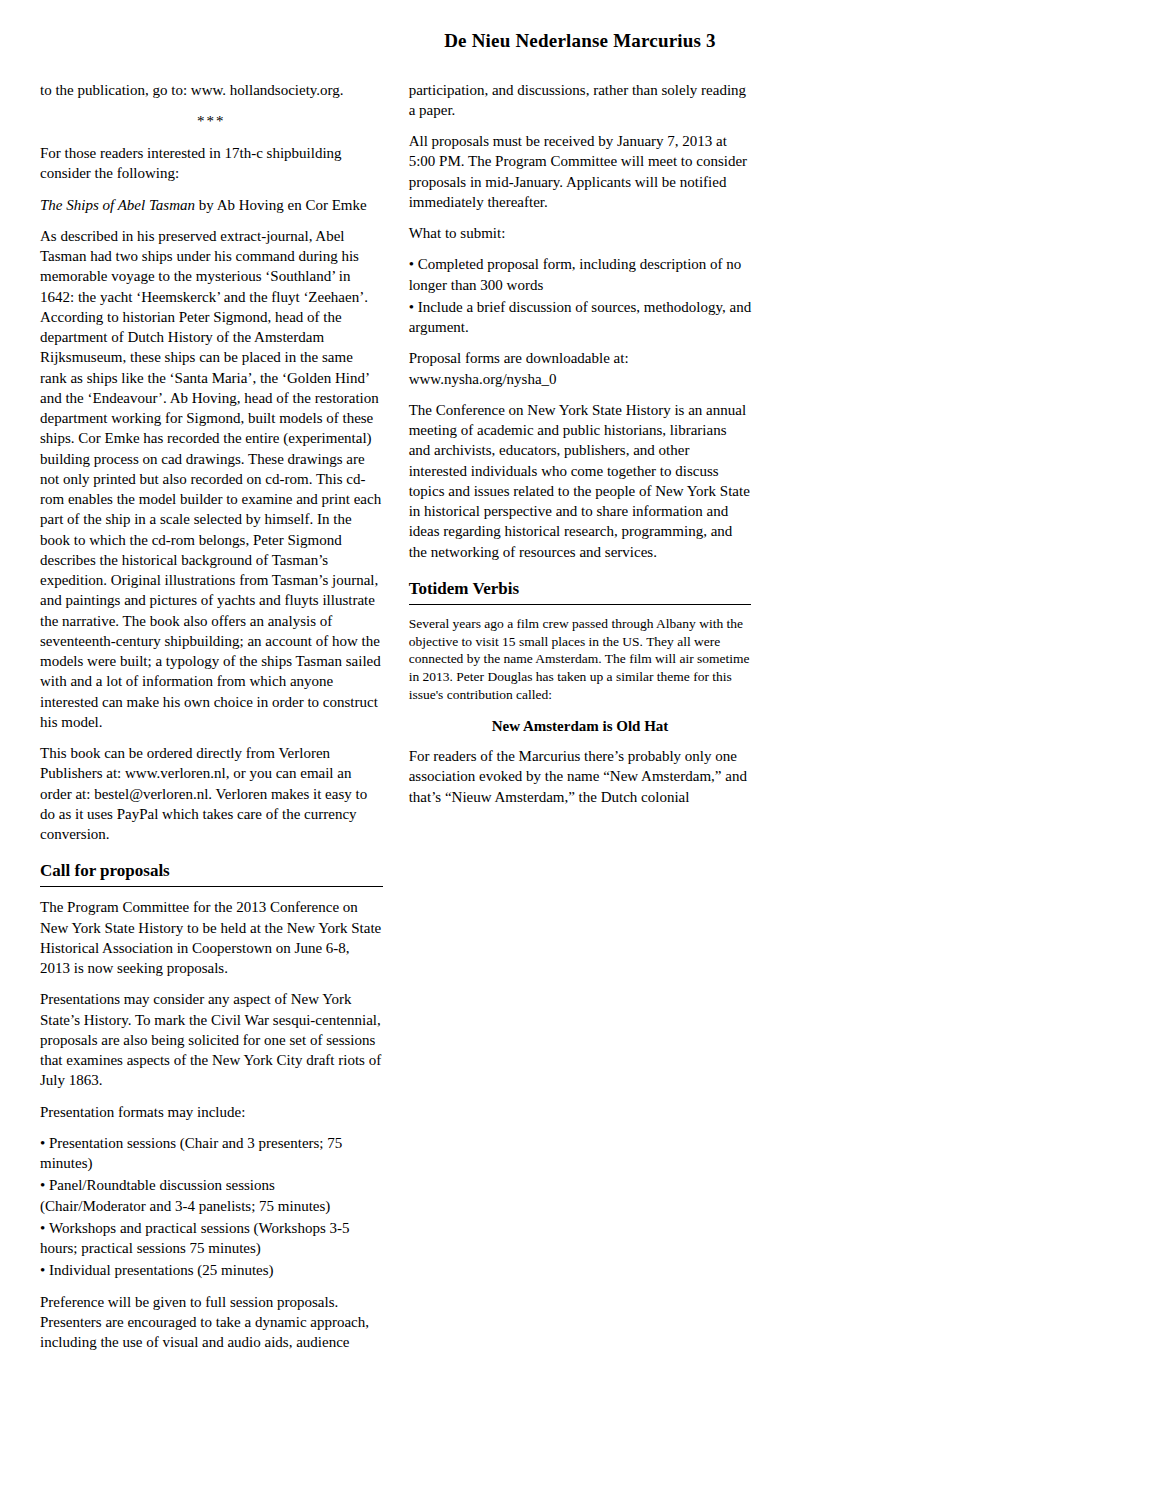De Nieu Nederlanse Marcurius 3
to the publication, go to: www. hollandsociety.org.
***
For those readers interested in 17th-c shipbuilding consider the following:
The Ships of Abel Tasman by Ab Hoving en Cor Emke
As described in his preserved extract-journal, Abel Tasman had two ships under his command during his memorable voyage to the mysterious ‘Southland’ in 1642: the yacht ‘Heemskerck’ and the fluyt ‘Zeehaen’. According to historian Peter Sigmond, head of the department of Dutch History of the Amsterdam Rijksmuseum, these ships can be placed in the same rank as ships like the ‘Santa Maria’, the ‘Golden Hind’ and the ‘Endeavour’. Ab Hoving, head of the restoration department working for Sigmond, built models of these ships. Cor Emke has recorded the entire (experimental) building process on cad drawings. These drawings are not only printed but also recorded on cd-rom. This cd-rom enables the model builder to examine and print each part of the ship in a scale selected by himself. In the book to which the cd-rom belongs, Peter Sigmond describes the historical background of Tasman’s expedition. Original illustrations from Tasman’s journal, and paintings and pictures of yachts and fluyts illustrate the narrative. The book also offers an analysis of seventeenth-century shipbuilding; an account of how the models were built; a typology of the ships Tasman sailed with and a lot of information from which anyone interested can make his own choice in order to construct his model.
This book can be ordered directly from Verloren Publishers at: www.verloren.nl, or you can email an order at: bestel@verloren.nl. Verloren makes it easy to do as it uses PayPal which takes care of the currency conversion.
Call for proposals
The Program Committee for the 2013 Conference on New York State History to be held at the New York State Historical Association in Cooperstown on June 6-8, 2013 is now seeking proposals.
Presentations may consider any aspect of New York State’s History. To mark the Civil War sesqui-centennial, proposals are also being solicited for one set of sessions that examines aspects of the New York City draft riots of July 1863.
Presentation formats may include:
Presentation sessions (Chair and 3 presenters; 75 minutes)
Panel/Roundtable discussion sessions (Chair/Moderator and 3-4 panelists; 75 minutes)
Workshops and practical sessions (Workshops 3-5 hours; practical sessions 75 minutes)
Individual presentations (25 minutes)
Preference will be given to full session proposals. Presenters are encouraged to take a dynamic approach, including the use of visual and audio aids, audience participation, and discussions, rather than solely reading a paper.
All proposals must be received by January 7, 2013 at 5:00 PM. The Program Committee will meet to consider proposals in mid-January. Applicants will be notified immediately thereafter.
What to submit:
Completed proposal form, including description of no longer than 300 words
Include a brief discussion of sources, methodology, and argument.
Proposal forms are downloadable at: www.nysha.org/nysha_0
The Conference on New York State History is an annual meeting of academic and public historians, librarians and archivists, educators, publishers, and other interested individuals who come together to discuss topics and issues related to the people of New York State in historical perspective and to share information and ideas regarding historical research, programming, and the networking of resources and services.
Totidem Verbis
Several years ago a film crew passed through Albany with the objective to visit 15 small places in the US. They all were connected by the name Amsterdam. The film will air sometime in 2013. Peter Douglas has taken up a similar theme for this issue's contribution called:
New Amsterdam is Old Hat
For readers of the Marcurius there’s probably only one association evoked by the name “New Amsterdam,” and that’s “Nieuw Amsterdam,” the Dutch colonial